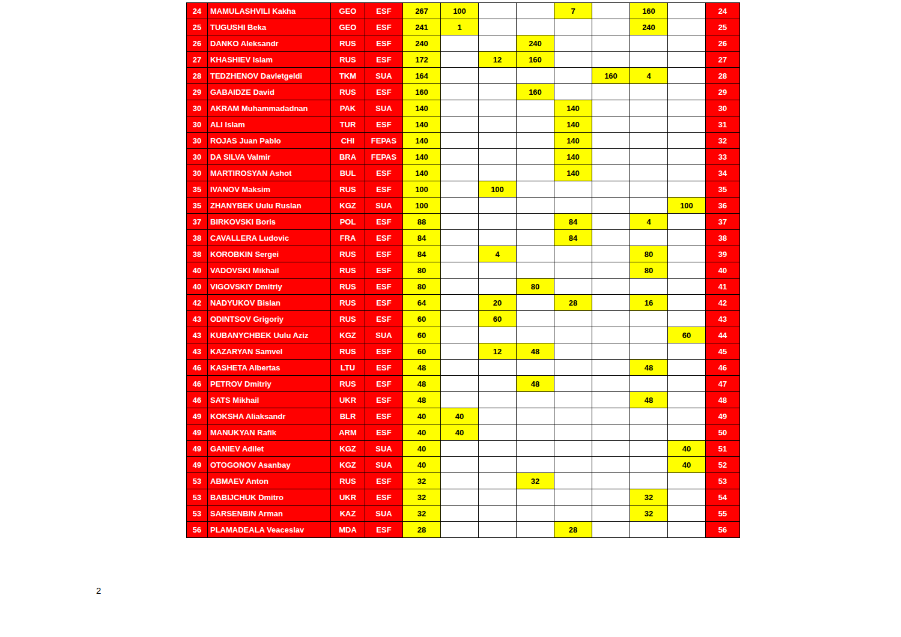2
| 24 | MAMULASHVILI Kakha | GEO | ESF | 267 | 100 | | | 7 | | 160 | | 24 |
| 25 | TUGUSHI Beka | GEO | ESF | 241 | 1 | | | | | 240 | | 25 |
| 26 | DANKO Aleksandr | RUS | ESF | 240 | | | 240 | | | | | 26 |
| 27 | KHASHIEV Islam | RUS | ESF | 172 | | 12 | 160 | | | | | 27 |
| 28 | TEDZHENOV Davletgeldi | TKM | SUA | 164 | | | | | 160 | 4 | | 28 |
| 29 | GABAIDZE David | RUS | ESF | 160 | | | 160 | | | | | 29 |
| 30 | AKRAM Muhammadadnan | PAK | SUA | 140 | | | | 140 | | | | 30 |
| 30 | ALI Islam | TUR | ESF | 140 | | | | 140 | | | | 31 |
| 30 | ROJAS Juan Pablo | CHI | FEPAS | 140 | | | | 140 | | | | 32 |
| 30 | DA SILVA Valmir | BRA | FEPAS | 140 | | | | 140 | | | | 33 |
| 30 | MARTIROSYAN Ashot | BUL | ESF | 140 | | | | 140 | | | | 34 |
| 35 | IVANOV Maksim | RUS | ESF | 100 | | 100 | | | | | | 35 |
| 35 | ZHANYBEK Uulu Ruslan | KGZ | SUA | 100 | | | | | | | 100 | 36 |
| 37 | BIRKOVSKI Boris | POL | ESF | 88 | | | | 84 | | 4 | | 37 |
| 38 | CAVALLERA Ludovic | FRA | ESF | 84 | | | | 84 | | | | 38 |
| 38 | KOROBKIN Sergei | RUS | ESF | 84 | | 4 | | | | 80 | | 39 |
| 40 | VADOVSKI Mikhail | RUS | ESF | 80 | | | | | | 80 | | 40 |
| 40 | VIGOVSKIY Dmitriy | RUS | ESF | 80 | | | 80 | | | | | 41 |
| 42 | NADYUKOV Bislan | RUS | ESF | 64 | | 20 | | 28 | | 16 | | 42 |
| 43 | ODINTSOV Grigoriy | RUS | ESF | 60 | | 60 | | | | | | 43 |
| 43 | KUBANYCHBEK Uulu Aziz | KGZ | SUA | 60 | | | | | | | 60 | 44 |
| 43 | KAZARYAN Samvel | RUS | ESF | 60 | | 12 | 48 | | | | | 45 |
| 46 | KASHETA Albertas | LTU | ESF | 48 | | | | | | 48 | | 46 |
| 46 | PETROV Dmitriy | RUS | ESF | 48 | | | 48 | | | | | 47 |
| 46 | SATS Mikhail | UKR | ESF | 48 | | | | | | 48 | | 48 |
| 49 | KOKSHA Aliaksandr | BLR | ESF | 40 | 40 | | | | | | | 49 |
| 49 | MANUKYAN Rafik | ARM | ESF | 40 | 40 | | | | | | | 50 |
| 49 | GANIEV Adilet | KGZ | SUA | 40 | | | | | | | 40 | 51 |
| 49 | OTOGONOV Asanbay | KGZ | SUA | 40 | | | | | | | 40 | 52 |
| 53 | ABMAEV Anton | RUS | ESF | 32 | | | 32 | | | | | 53 |
| 53 | BABIJCHUK Dmitro | UKR | ESF | 32 | | | | | | 32 | | 54 |
| 53 | SARSENBIN Arman | KAZ | SUA | 32 | | | | | | 32 | | 55 |
| 56 | PLAMADEALA Veaceslav | MDA | ESF | 28 | | | | 28 | | | | 56 |